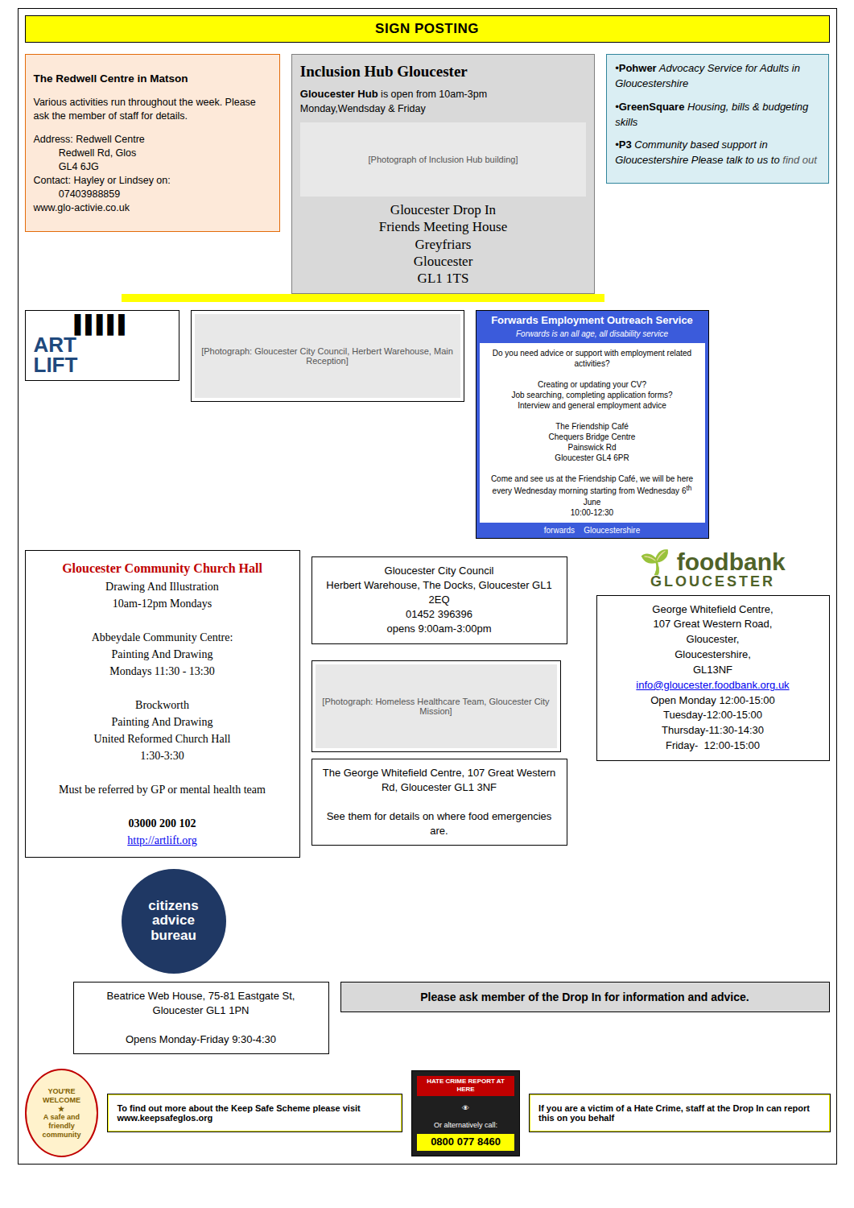SIGN POSTING
The Redwell Centre in Matson
Various activities run throughout the week. Please ask the member of staff for details.
Address: Redwell Centre
Redwell Rd, Glos
GL4 6JG
Contact: Hayley or Lindsey on:
07403988859
www.glo-activie.co.uk
Inclusion Hub Gloucester
Gloucester Hub is open from 10am-3pm
Monday,Wendsday & Friday
[Photograph of Inclusion Hub building]
Gloucester Drop In
Friends Meeting House
Greyfriars
Gloucester
GL1 1TS
•Pohwer Advocacy Service for Adults in Gloucestershire
•GreenSquare Housing, bills & budgeting skills
•P3 Community based support in Gloucestershire Please talk to us to find out
▌▌▌▌▌
ART
LIFT
[Photograph: Gloucester City Council, Herbert Warehouse, Main Reception]
Forwards Employment Outreach Service
Forwards is an all age, all disability service
Do you need advice or support with employment related activities?
Creating or updating your CV?
Job searching, completing application forms?
Interview and general employment advice
The Friendship Café
Chequers Bridge Centre
Painswick Rd
Gloucester GL4 6PR
Come and see us at the Friendship Café, we will be here every Wednesday morning starting from Wednesday 6th June
10:00-12:30
forwards Gloucestershire
Gloucester Community Church Hall
Drawing And Illustration
10am-12pm Mondays
Abbeydale Community Centre:
Painting And Drawing
Mondays 11:30 - 13:30
Brockworth
Painting And Drawing
United Reformed Church Hall
1:30-3:30
Must be referred by GP or mental health team
03000 200 102
http://artlift.org
Gloucester City Council
Herbert Warehouse, The Docks, Gloucester GL1 2EQ
01452 396396
opens 9:00am-3:00pm
[Photograph: Homeless Healthcare Team, Gloucester City Mission]
The George Whitefield Centre, 107 Great Western Rd, Gloucester GL1 3NF
See them for details on where food emergencies are.
🌱 foodbank
GLOUCESTER
George Whitefield Centre,
107 Great Western Road,
Gloucester,
Gloucestershire,
GL13NF
info@gloucester.foodbank.org.uk
Open Monday 12:00-15:00
Tuesday-12:00-15:00
Thursday-11:30-14:30
Friday- 12:00-15:00
citizens
advice
bureau
Beatrice Web House, 75-81 Eastgate St, Gloucester GL1 1PN
Opens Monday-Friday 9:30-4:30
Please ask member of the Drop In for information and advice.
YOU'RE WELCOME
★
A safe and friendly community
To find out more about the Keep Safe Scheme please visit www.keepsafeglos.org
HATE CRIME REPORT AT HERE
👁
Or alternatively call:
0800 077 8460
If you are a victim of a Hate Crime, staff at the Drop In can report this on you behalf